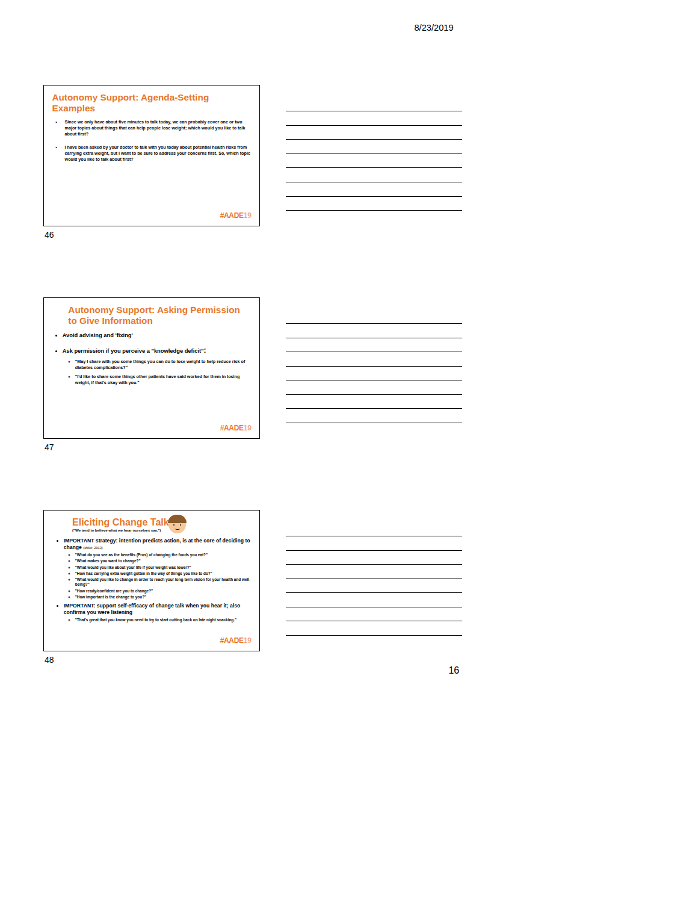8/23/2019
Autonomy Support: Agenda-Setting Examples
Since we only have about five minutes to talk today, we can probably cover one or two major topics about things that can help people lose weight; which would you like to talk about first?
I have been asked by your doctor to talk with you today about potential health risks from carrying extra weight, but I want to be sure to address your concerns first. So, which topic would you like to talk about first?
#AADE 19
46
Autonomy Support: Asking Permission to Give Information
Avoid advising and 'fixing'
Ask permission if you perceive a "knowledge deficit":
"May I share with you some things you can do to lose weight to help reduce risk of diabetes complications?"
"I'd like to share some things other patients have said worked for them in losing weight, if that's okay with you."
#AADE 19
47
Eliciting Change Talk
("We tend to believe what we hear ourselves say.")
IMPORTANT strategy: intention predicts action, is at the core of deciding to change (Miller, 2013)
"What do you see as the benefits (Pros) of changing the foods you eat?"
"What makes you want to change?"
"What would you like about your life if your weight was lower?"
"How has carrying extra weight gotten in the way of things you like to do?"
"What would you like to change in order to reach your long-term vision for your health and well-being?"
"How ready/confident are you to change?"
"How important is the change to you?"
IMPORTANT: support self-efficacy of change talk when you hear it; also confirms you were listening
"That's great that you know you need to try to start cutting back on late night snacking."
#AADE 19
48
16